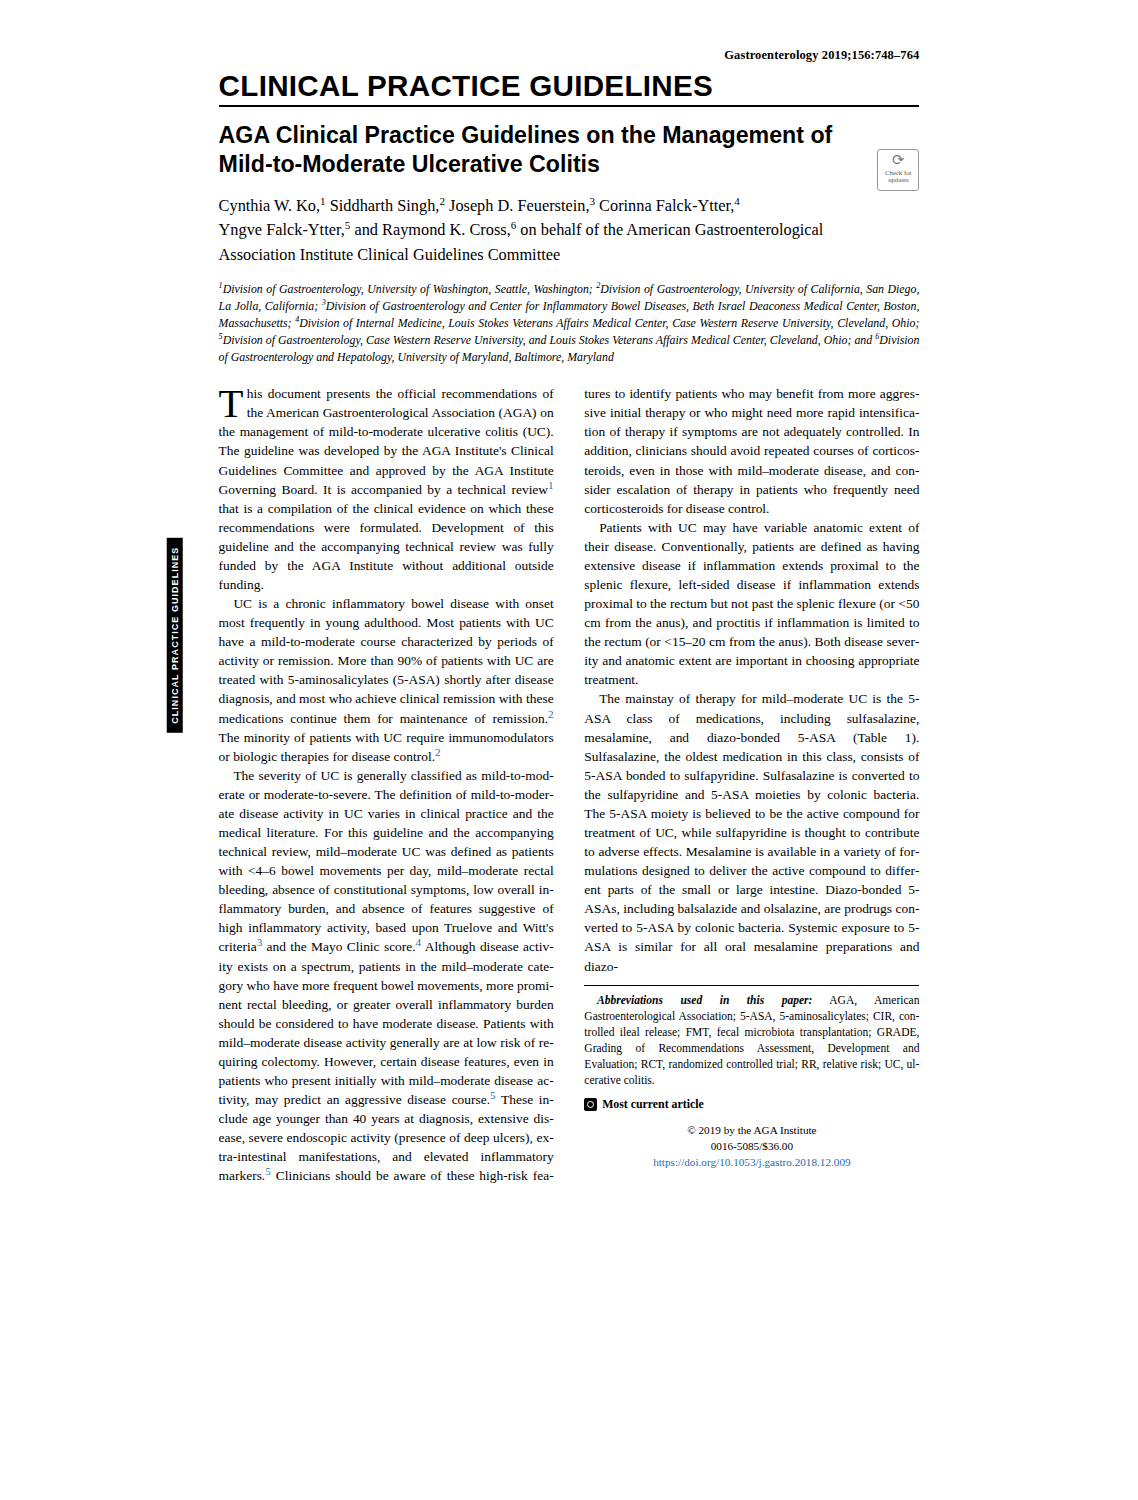Gastroenterology 2019;156:748–764
CLINICAL PRACTICE GUIDELINES
⟳ Check for
updates
AGA Clinical Practice Guidelines on the Management of
Mild-to-Moderate Ulcerative Colitis
Cynthia W. Ko,1 Siddharth Singh,2 Joseph D. Feuerstein,3 Corinna Falck-Ytter,4
Yngve Falck-Ytter,5 and Raymond K. Cross,6 on behalf of the American Gastroenterological
Association Institute Clinical Guidelines Committee
1Division of Gastroenterology, University of Washington, Seattle, Washington; 2Division of Gastroenterology, University of California, San Diego, La Jolla, California; 3Division of Gastroenterology and Center for Inflammatory Bowel Diseases, Beth Israel Deaconess Medical Center, Boston, Massachusetts; 4Division of Internal Medicine, Louis Stokes Veterans Affairs Medical Center, Case Western Reserve University, Cleveland, Ohio; 5Division of Gastroenterology, Case Western Reserve University, and Louis Stokes Veterans Affairs Medical Center, Cleveland, Ohio; and 6Division of Gastroenterology and Hepatology, University of Maryland, Baltimore, Maryland
CLINICAL PRACTICE GUIDELINES
This document presents the official recommendations of the American Gastroenterological Association (AGA) on the management of mild-to-moderate ulcerative colitis (UC). The guideline was developed by the AGA Institute's Clinical Guidelines Committee and approved by the AGA Institute Governing Board. It is accompanied by a technical review1 that is a compilation of the clinical evidence on which these recommendations were formulated. Development of this guideline and the accompanying technical review was fully funded by the AGA Institute without additional outside funding.
UC is a chronic inflammatory bowel disease with onset most frequently in young adulthood. Most patients with UC have a mild-to-moderate course characterized by periods of activity or remission. More than 90% of patients with UC are treated with 5-aminosalicylates (5-ASA) shortly after disease diagnosis, and most who achieve clinical remission with these medications continue them for maintenance of remission.2 The minority of patients with UC require immunomodulators or biologic therapies for disease control.2
The severity of UC is generally classified as mild-to-moderate or moderate-to-severe. The definition of mild-to-moderate disease activity in UC varies in clinical practice and the medical literature. For this guideline and the accompanying technical review, mild–moderate UC was defined as patients with <4–6 bowel movements per day, mild–moderate rectal bleeding, absence of constitutional symptoms, low overall inflammatory burden, and absence of features suggestive of high inflammatory activity, based upon Truelove and Witt's criteria3 and the Mayo Clinic score.4 Although disease activity exists on a spectrum, patients in the mild–moderate category who have more frequent bowel movements, more prominent rectal bleeding, or greater overall inflammatory burden should be considered to have moderate disease. Patients with mild–moderate disease activity generally are at low risk of requiring colectomy. However, certain disease features, even in patients who present initially with mild–moderate disease activity, may predict an aggressive disease course.5 These include age younger than 40 years at diagnosis, extensive disease, severe endoscopic activity (presence of deep ulcers), extra-intestinal manifestations, and elevated inflammatory markers.5 Clinicians should be aware of these high-risk features to identify patients who may benefit from more aggressive initial therapy or who might need more rapid intensification of therapy if symptoms are not adequately controlled. In addition, clinicians should avoid repeated courses of corticosteroids, even in those with mild–moderate disease, and consider escalation of therapy in patients who frequently need corticosteroids for disease control.
Patients with UC may have variable anatomic extent of their disease. Conventionally, patients are defined as having extensive disease if inflammation extends proximal to the splenic flexure, left-sided disease if inflammation extends proximal to the rectum but not past the splenic flexure (or <50 cm from the anus), and proctitis if inflammation is limited to the rectum (or <15–20 cm from the anus). Both disease severity and anatomic extent are important in choosing appropriate treatment.
The mainstay of therapy for mild–moderate UC is the 5-ASA class of medications, including sulfasalazine, mesalamine, and diazo-bonded 5-ASA (Table 1). Sulfasalazine, the oldest medication in this class, consists of 5-ASA bonded to sulfapyridine. Sulfasalazine is converted to the sulfapyridine and 5-ASA moieties by colonic bacteria. The 5-ASA moiety is believed to be the active compound for treatment of UC, while sulfapyridine is thought to contribute to adverse effects. Mesalamine is available in a variety of formulations designed to deliver the active compound to different parts of the small or large intestine. Diazo-bonded 5-ASAs, including balsalazide and olsalazine, are prodrugs converted to 5-ASA by colonic bacteria. Systemic exposure to 5-ASA is similar for all oral mesalamine preparations and diazo-
Abbreviations used in this paper: AGA, American Gastroenterological Association; 5-ASA, 5-aminosalicylates; CIR, controlled ileal release; FMT, fecal microbiota transplantation; GRADE, Grading of Recommendations Assessment, Development and Evaluation; RCT, randomized controlled trial; RR, relative risk; UC, ulcerative colitis.
Most current article
© 2019 by the AGA Institute
0016-5085/$36.00
https://doi.org/10.1053/j.gastro.2018.12.009